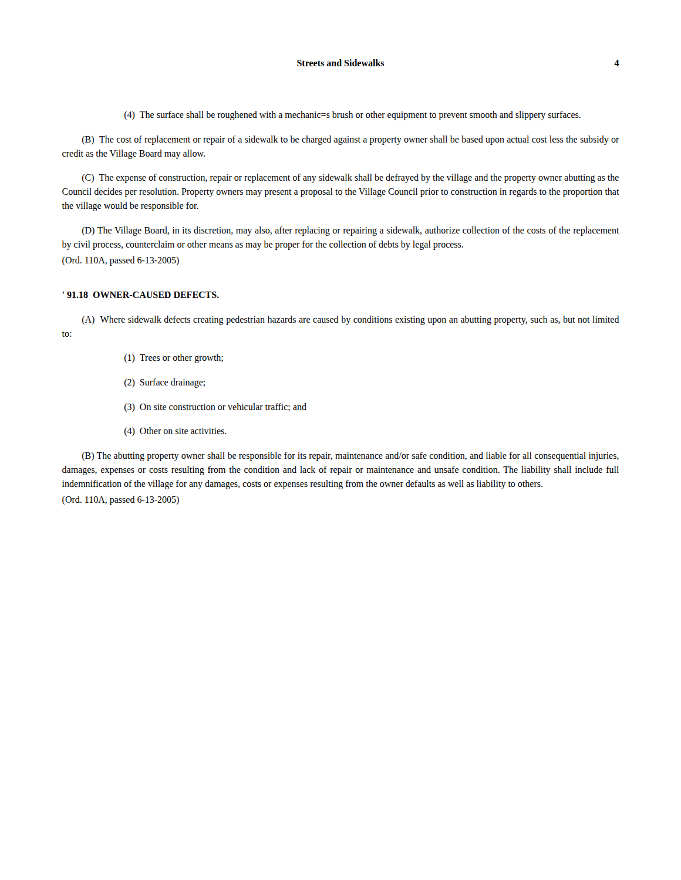Streets and Sidewalks 4
(4) The surface shall be roughened with a mechanic=s brush or other equipment to prevent smooth and slippery surfaces.
(B) The cost of replacement or repair of a sidewalk to be charged against a property owner shall be based upon actual cost less the subsidy or credit as the Village Board may allow.
(C) The expense of construction, repair or replacement of any sidewalk shall be defrayed by the village and the property owner abutting as the Council decides per resolution. Property owners may present a proposal to the Village Council prior to construction in regards to the proportion that the village would be responsible for.
(D) The Village Board, in its discretion, may also, after replacing or repairing a sidewalk, authorize collection of the costs of the replacement by civil process, counterclaim or other means as may be proper for the collection of debts by legal process.
(Ord. 110A, passed 6-13-2005)
' 91.18 OWNER-CAUSED DEFECTS.
(A) Where sidewalk defects creating pedestrian hazards are caused by conditions existing upon an abutting property, such as, but not limited to:
(1) Trees or other growth;
(2) Surface drainage;
(3) On site construction or vehicular traffic; and
(4) Other on site activities.
(B) The abutting property owner shall be responsible for its repair, maintenance and/or safe condition, and liable for all consequential injuries, damages, expenses or costs resulting from the condition and lack of repair or maintenance and unsafe condition. The liability shall include full indemnification of the village for any damages, costs or expenses resulting from the owner defaults as well as liability to others.
(Ord. 110A, passed 6-13-2005)